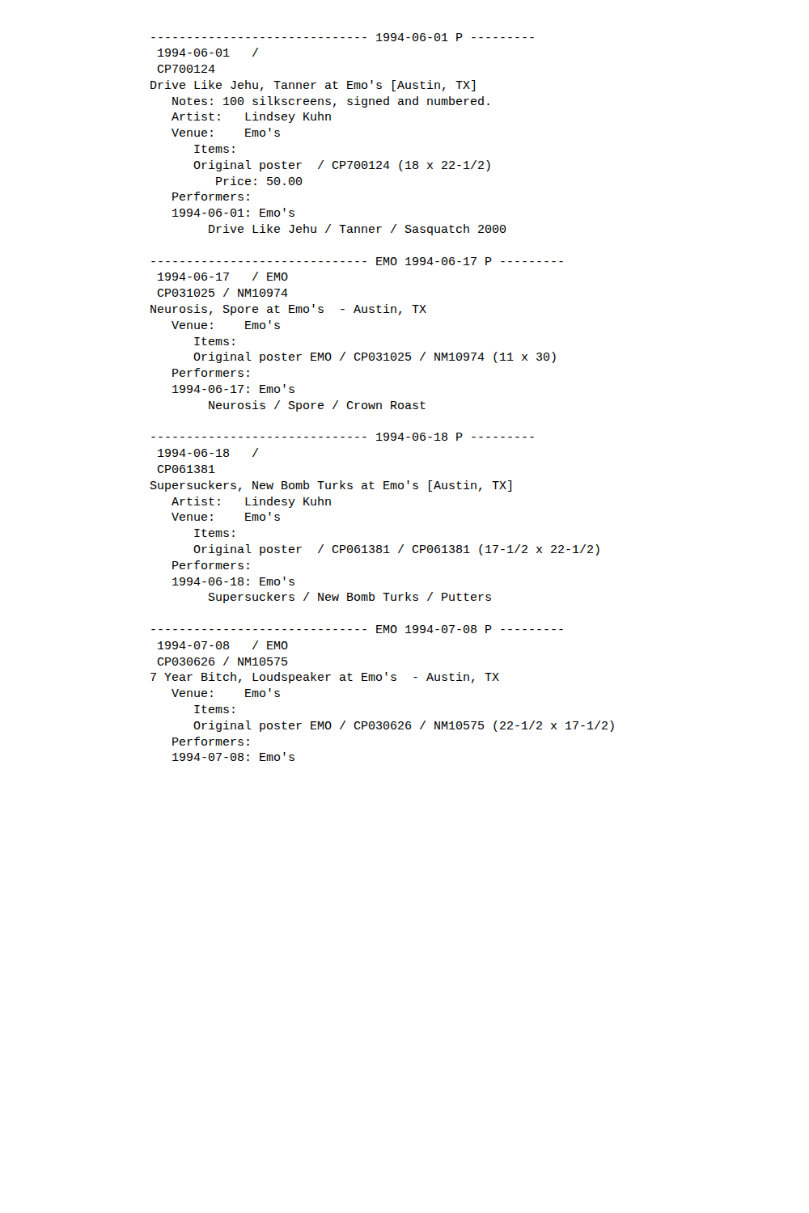------------------------------ 1994-06-01 P ---------
 1994-06-01   / 
 CP700124
Drive Like Jehu, Tanner at Emo's [Austin, TX]
   Notes: 100 silkscreens, signed and numbered.
   Artist:   Lindsey Kuhn
   Venue:    Emo's
      Items:
      Original poster  / CP700124 (18 x 22-1/2)
         Price: 50.00
   Performers:
   1994-06-01: Emo's
        Drive Like Jehu / Tanner / Sasquatch 2000

------------------------------ EMO 1994-06-17 P ---------
 1994-06-17   / EMO 
 CP031025 / NM10974
Neurosis, Spore at Emo's  - Austin, TX
   Venue:    Emo's
      Items:
      Original poster EMO / CP031025 / NM10974 (11 x 30)
   Performers:
   1994-06-17: Emo's
        Neurosis / Spore / Crown Roast

------------------------------ 1994-06-18 P ---------
 1994-06-18   / 
 CP061381
Supersuckers, New Bomb Turks at Emo's [Austin, TX]
   Artist:   Lindesy Kuhn
   Venue:    Emo's
      Items:
      Original poster  / CP061381 / CP061381 (17-1/2 x 22-1/2)
   Performers:
   1994-06-18: Emo's
        Supersuckers / New Bomb Turks / Putters

------------------------------ EMO 1994-07-08 P ---------
 1994-07-08   / EMO 
 CP030626 / NM10575
7 Year Bitch, Loudspeaker at Emo's  - Austin, TX
   Venue:    Emo's
      Items:
      Original poster EMO / CP030626 / NM10575 (22-1/2 x 17-1/2)
   Performers:
   1994-07-08: Emo's